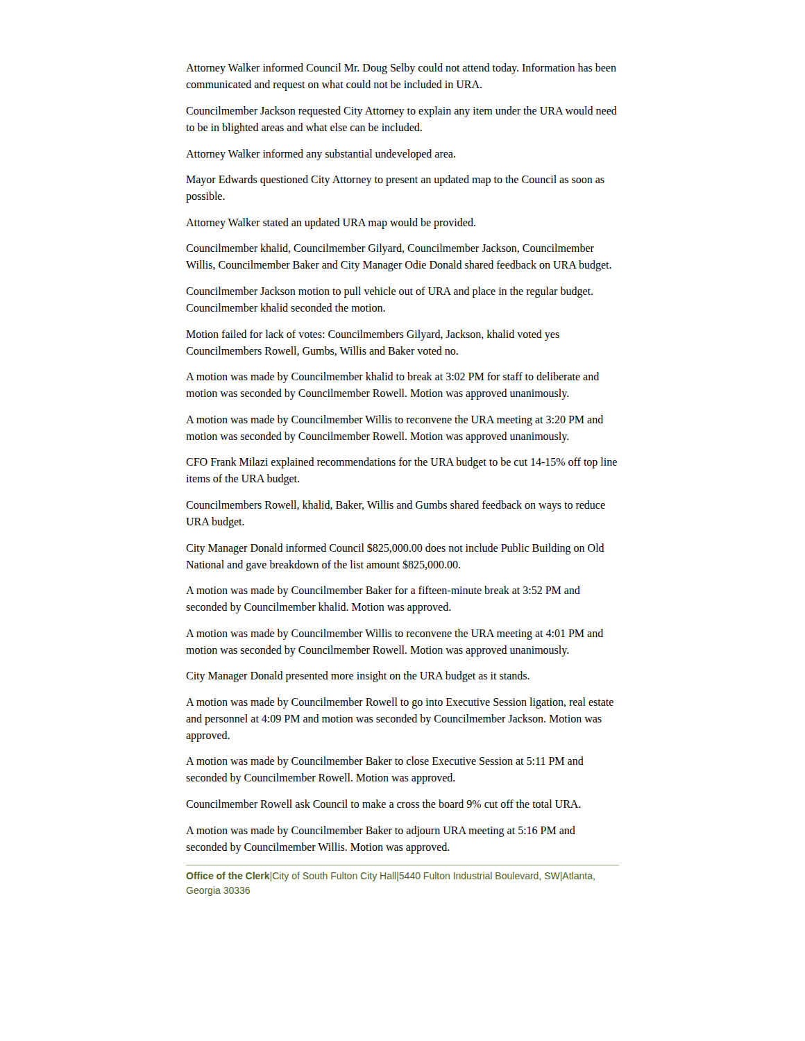Attorney Walker informed Council Mr. Doug Selby could not attend today. Information has been communicated and request on what could not be included in URA.
Councilmember Jackson requested City Attorney to explain any item under the URA would need to be in blighted areas and what else can be included.
Attorney Walker informed any substantial undeveloped area.
Mayor Edwards questioned City Attorney to present an updated map to the Council as soon as possible.
Attorney Walker stated an updated URA map would be provided.
Councilmember khalid, Councilmember Gilyard, Councilmember Jackson, Councilmember Willis, Councilmember Baker and City Manager Odie Donald shared feedback on URA budget.
Councilmember Jackson motion to pull vehicle out of URA and place in the regular budget. Councilmember khalid seconded the motion.
Motion failed for lack of votes: Councilmembers Gilyard, Jackson, khalid voted yes Councilmembers Rowell, Gumbs, Willis and Baker voted no.
A motion was made by Councilmember khalid to break at 3:02 PM for staff to deliberate and motion was seconded by Councilmember Rowell. Motion was approved unanimously.
A motion was made by Councilmember Willis to reconvene the URA meeting at 3:20 PM and motion was seconded by Councilmember Rowell. Motion was approved unanimously.
CFO Frank Milazi explained recommendations for the URA budget to be cut 14-15% off top line items of the URA budget.
Councilmembers Rowell, khalid, Baker, Willis and Gumbs shared feedback on ways to reduce URA budget.
City Manager Donald informed Council $825,000.00 does not include Public Building on Old National and gave breakdown of the list amount $825,000.00.
A motion was made by Councilmember Baker for a fifteen-minute break at 3:52 PM and seconded by Councilmember khalid. Motion was approved.
A motion was made by Councilmember Willis to reconvene the URA meeting at 4:01 PM and motion was seconded by Councilmember Rowell. Motion was approved unanimously.
City Manager Donald presented more insight on the URA budget as it stands.
A motion was made by Councilmember Rowell to go into Executive Session ligation, real estate and personnel at 4:09 PM and motion was seconded by Councilmember Jackson. Motion was approved.
A motion was made by Councilmember Baker to close Executive Session at 5:11 PM and seconded by Councilmember Rowell. Motion was approved.
Councilmember Rowell ask Council to make a cross the board 9% cut off the total URA.
A motion was made by Councilmember Baker to adjourn URA meeting at 5:16 PM and seconded by Councilmember Willis. Motion was approved.
Office of the Clerk|City of South Fulton City Hall|5440 Fulton Industrial Boulevard, SW|Atlanta, Georgia 30336